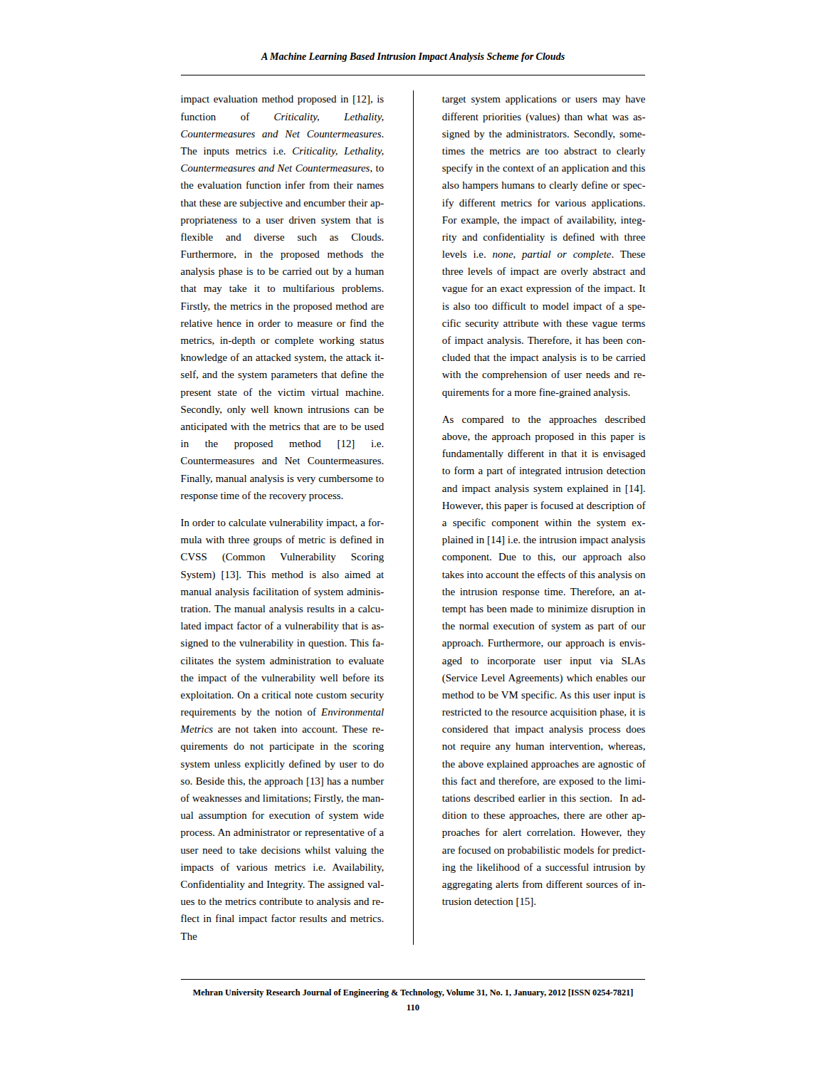A Machine Learning Based Intrusion Impact Analysis Scheme for Clouds
impact evaluation method proposed in [12], is function of Criticality, Lethality, Countermeasures and Net Countermeasures. The inputs metrics i.e. Criticality, Lethality, Countermeasures and Net Countermeasures, to the evaluation function infer from their names that these are subjective and encumber their appropriateness to a user driven system that is flexible and diverse such as Clouds. Furthermore, in the proposed methods the analysis phase is to be carried out by a human that may take it to multifarious problems. Firstly, the metrics in the proposed method are relative hence in order to measure or find the metrics, in-depth or complete working status knowledge of an attacked system, the attack itself, and the system parameters that define the present state of the victim virtual machine. Secondly, only well known intrusions can be anticipated with the metrics that are to be used in the proposed method [12] i.e. Countermeasures and Net Countermeasures. Finally, manual analysis is very cumbersome to response time of the recovery process.
In order to calculate vulnerability impact, a formula with three groups of metric is defined in CVSS (Common Vulnerability Scoring System) [13]. This method is also aimed at manual analysis facilitation of system administration. The manual analysis results in a calculated impact factor of a vulnerability that is assigned to the vulnerability in question. This facilitates the system administration to evaluate the impact of the vulnerability well before its exploitation. On a critical note custom security requirements by the notion of Environmental Metrics are not taken into account. These requirements do not participate in the scoring system unless explicitly defined by user to do so. Beside this, the approach [13] has a number of weaknesses and limitations; Firstly, the manual assumption for execution of system wide process. An administrator or representative of a user need to take decisions whilst valuing the impacts of various metrics i.e. Availability, Confidentiality and Integrity. The assigned values to the metrics contribute to analysis and reflect in final impact factor results and metrics. The
target system applications or users may have different priorities (values) than what was assigned by the administrators. Secondly, sometimes the metrics are too abstract to clearly specify in the context of an application and this also hampers humans to clearly define or specify different metrics for various applications. For example, the impact of availability, integrity and confidentiality is defined with three levels i.e. none, partial or complete. These three levels of impact are overly abstract and vague for an exact expression of the impact. It is also too difficult to model impact of a specific security attribute with these vague terms of impact analysis. Therefore, it has been concluded that the impact analysis is to be carried with the comprehension of user needs and requirements for a more fine-grained analysis.
As compared to the approaches described above, the approach proposed in this paper is fundamentally different in that it is envisaged to form a part of integrated intrusion detection and impact analysis system explained in [14]. However, this paper is focused at description of a specific component within the system explained in [14] i.e. the intrusion impact analysis component. Due to this, our approach also takes into account the effects of this analysis on the intrusion response time. Therefore, an attempt has been made to minimize disruption in the normal execution of system as part of our approach. Furthermore, our approach is envisaged to incorporate user input via SLAs (Service Level Agreements) which enables our method to be VM specific. As this user input is restricted to the resource acquisition phase, it is considered that impact analysis process does not require any human intervention, whereas, the above explained approaches are agnostic of this fact and therefore, are exposed to the limitations described earlier in this section. In addition to these approaches, there are other approaches for alert correlation. However, they are focused on probabilistic models for predicting the likelihood of a successful intrusion by aggregating alerts from different sources of intrusion detection [15].
Mehran University Research Journal of Engineering & Technology, Volume 31, No. 1, January, 2012 [ISSN 0254-7821]
110